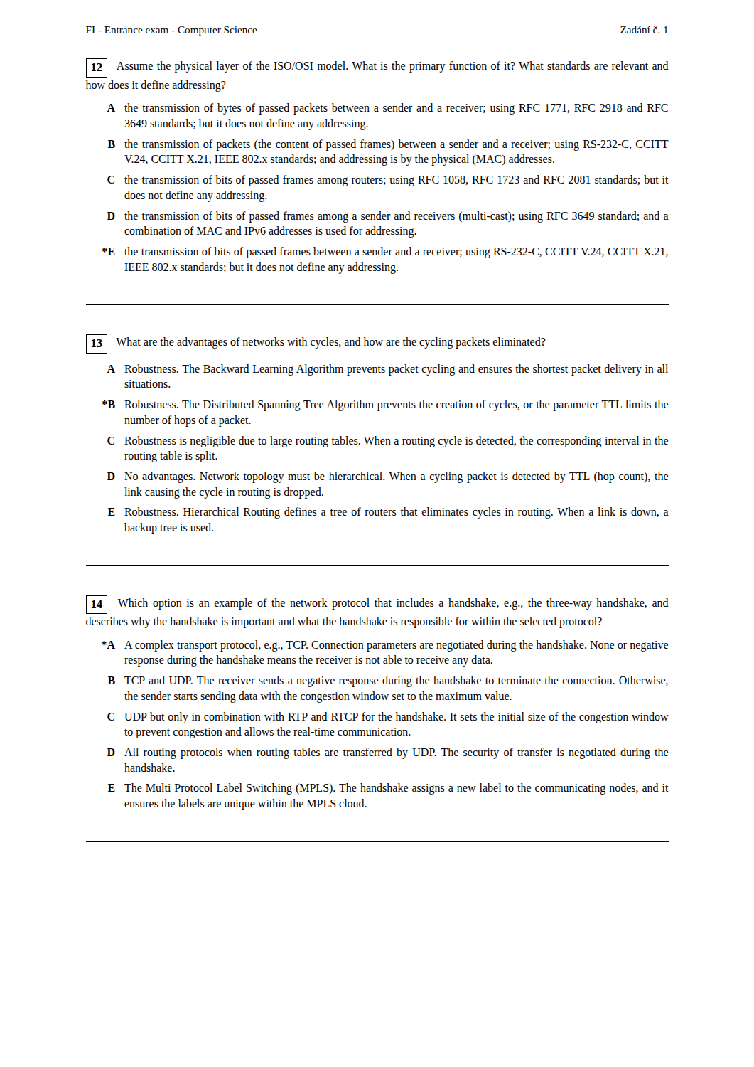FI - Entrance exam - Computer Science Zadání č. 1
12 Assume the physical layer of the ISO/OSI model. What is the primary function of it? What standards are relevant and how does it define addressing?
Athe transmission of bytes of passed packets between a sender and a receiver; using RFC 1771, RFC 2918 and RFC 3649 standards; but it does not define any addressing.
Bthe transmission of packets (the content of passed frames) between a sender and a receiver; using RS-232-C, CCITT V.24, CCITT X.21, IEEE 802.x standards; and addressing is by the physical (MAC) addresses.
Cthe transmission of bits of passed frames among routers; using RFC 1058, RFC 1723 and RFC 2081 standards; but it does not define any addressing.
Dthe transmission of bits of passed frames among a sender and receivers (multi-cast); using RFC 3649 standard; and a combination of MAC and IPv6 addresses is used for addressing.
Ethe transmission of bits of passed frames between a sender and a receiver; using RS-232-C, CCITT V.24, CCITT X.21, IEEE 802.x standards; but it does not define any addressing.
13 What are the advantages of networks with cycles, and how are the cycling packets eliminated?
ARobustness. The Backward Learning Algorithm prevents packet cycling and ensures the shortest packet delivery in all situations.
BRobustness. The Distributed Spanning Tree Algorithm prevents the creation of cycles, or the parameter TTL limits the number of hops of a packet.
CRobustness is negligible due to large routing tables. When a routing cycle is detected, the corresponding interval in the routing table is split.
DNo advantages. Network topology must be hierarchical. When a cycling packet is detected by TTL (hop count), the link causing the cycle in routing is dropped.
ERobustness. Hierarchical Routing defines a tree of routers that eliminates cycles in routing. When a link is down, a backup tree is used.
14 Which option is an example of the network protocol that includes a handshake, e.g., the three-way handshake, and describes why the handshake is important and what the handshake is responsible for within the selected protocol?
AA complex transport protocol, e.g., TCP. Connection parameters are negotiated during the handshake. None or negative response during the handshake means the receiver is not able to receive any data.
BTCP and UDP. The receiver sends a negative response during the handshake to terminate the connection. Otherwise, the sender starts sending data with the congestion window set to the maximum value.
CUDP but only in combination with RTP and RTCP for the handshake. It sets the initial size of the congestion window to prevent congestion and allows the real-time communication.
DAll routing protocols when routing tables are transferred by UDP. The security of transfer is negotiated during the handshake.
EThe Multi Protocol Label Switching (MPLS). The handshake assigns a new label to the communicating nodes, and it ensures the labels are unique within the MPLS cloud.